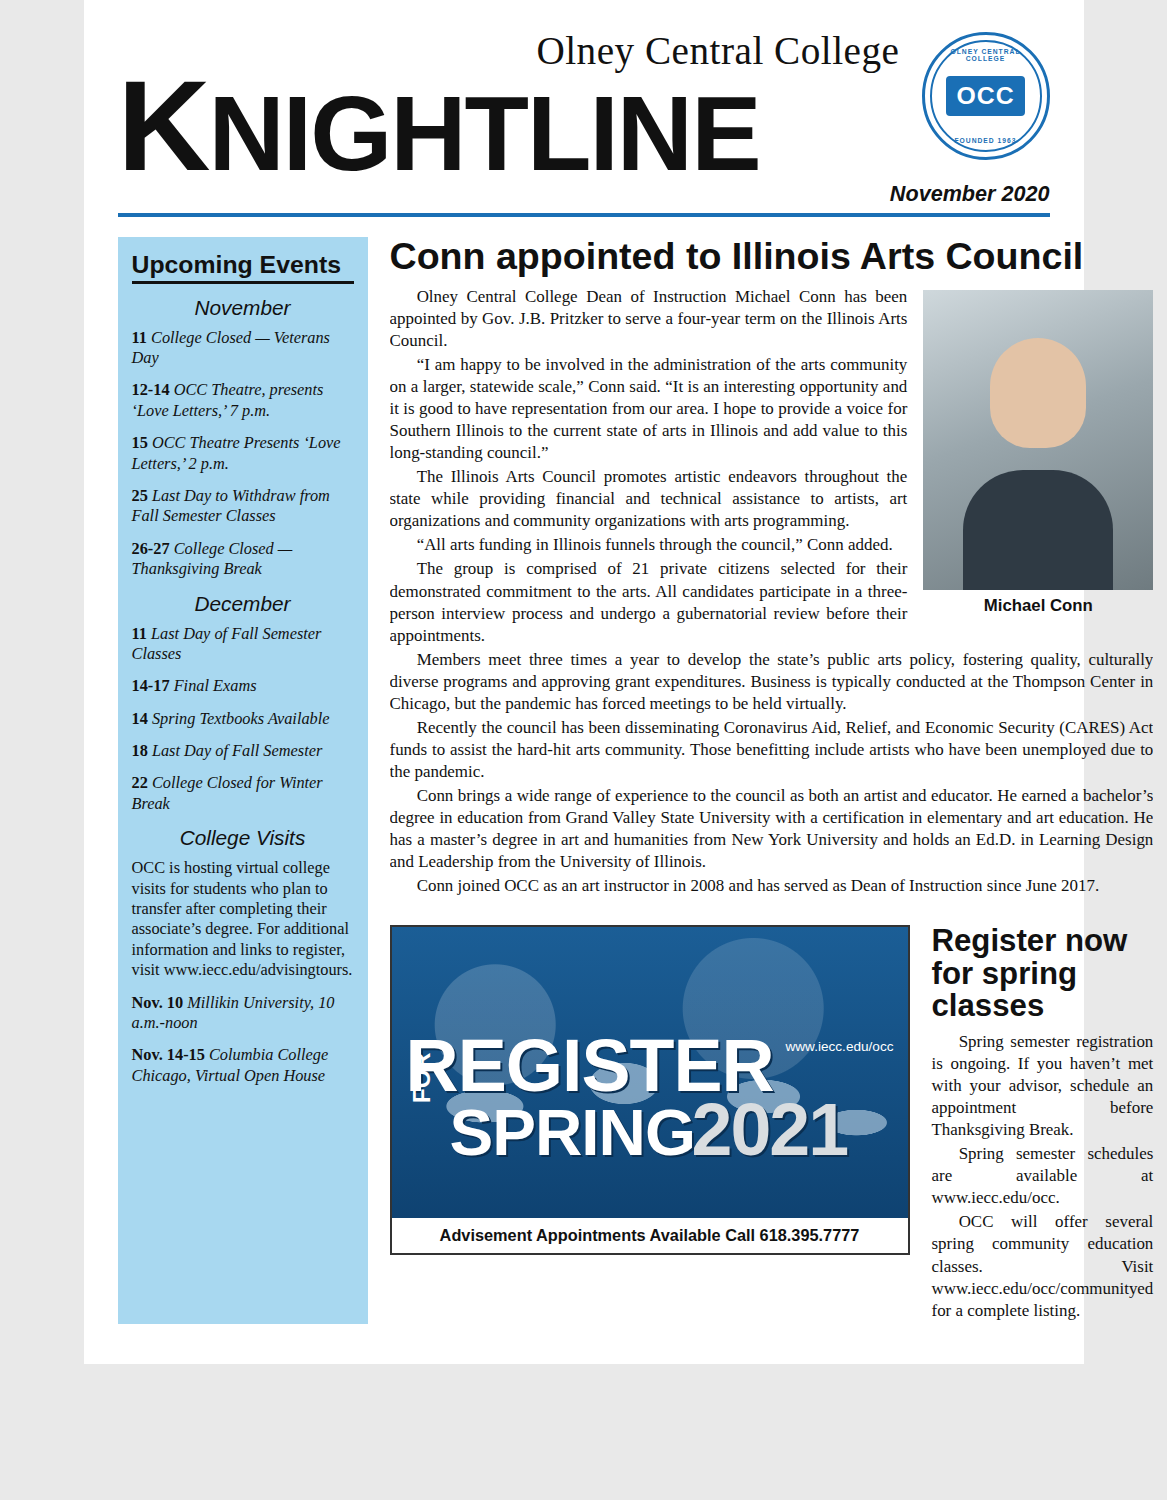OLNEY CENTRAL COLLEGE OCC FOUNDED 1963
Olney Central College
KNIGHTLINE
November 2020
Upcoming Events
November
11 College Closed — Veterans Day
12-14 OCC Theatre, presents ‘Love Letters,’ 7 p.m.
15 OCC Theatre Presents ‘Love Letters,’ 2 p.m.
25 Last Day to Withdraw from Fall Semester Classes
26-27 College Closed — Thanksgiving Break
December
11 Last Day of Fall Semester Classes
14-17 Final Exams
14 Spring Textbooks Available
18 Last Day of Fall Semester
22 College Closed for Winter Break
College Visits
OCC is hosting virtual college visits for students who plan to transfer after completing their associate’s degree. For additional information and links to register, visit www.iecc.edu/advisingtours.
Nov. 10 Millikin University, 10 a.m.-noon
Nov. 14-15 Columbia College Chicago, Virtual Open House
Conn appointed to Illinois Arts Council
Michael Conn
Olney Central College Dean of Instruction Michael Conn has been appointed by Gov. J.B. Pritzker to serve a four-year term on the Illinois Arts Council.
“I am happy to be involved in the administration of the arts community on a larger, statewide scale,” Conn said. “It is an interesting opportunity and it is good to have representation from our area. I hope to provide a voice for Southern Illinois to the current state of arts in Illinois and add value to this long-standing council.”
The Illinois Arts Council promotes artistic endeavors throughout the state while providing financial and technical assistance to artists, art organizations and community organizations with arts programming.
“All arts funding in Illinois funnels through the council,” Conn added.
The group is comprised of 21 private citizens selected for their demonstrated commitment to the arts. All candidates participate in a three-person interview process and undergo a gubernatorial review before their appointments.
Members meet three times a year to develop the state’s public arts policy, fostering quality, culturally diverse programs and approving grant expenditures. Business is typically conducted at the Thompson Center in Chicago, but the pandemic has forced meetings to be held virtually.
Recently the council has been disseminating Coronavirus Aid, Relief, and Economic Security (CARES) Act funds to assist the hard-hit arts community. Those benefitting include artists who have been unemployed due to the pandemic.
Conn brings a wide range of experience to the council as both an artist and educator. He earned a bachelor’s degree in education from Grand Valley State University with a certification in elementary and art education. He has a master’s degree in art and humanities from New York University and holds an Ed.D. in Learning Design and Leadership from the University of Illinois.
Conn joined OCC as an art instructor in 2008 and has served as Dean of Instruction since June 2017.
REGISTER
www.iecc.edu/occ
FOR
SPRING
2021
Advisement Appointments Available Call 618.395.7777
Register now
for spring classes
Spring semester registration is ongoing. If you haven’t met with your advisor, schedule an appointment before Thanksgiving Break.
Spring semester schedules are available at www.iecc.edu/occ.
OCC will offer several spring community education classes. Visit www.iecc.edu/occ/communityed for a complete listing.